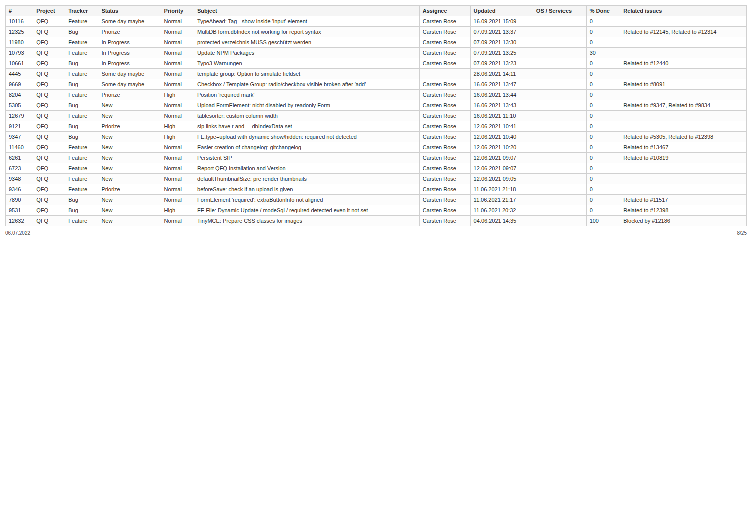| # | Project | Tracker | Status | Priority | Subject | Assignee | Updated | OS / Services | % Done | Related issues |
| --- | --- | --- | --- | --- | --- | --- | --- | --- | --- | --- |
| 10116 | QFQ | Feature | Some day maybe | Normal | TypeAhead: Tag - show inside 'input' element | Carsten Rose | 16.09.2021 15:09 | | 0 | |
| 12325 | QFQ | Bug | Priorize | Normal | MultiDB form.dbIndex not working for report syntax | Carsten Rose | 07.09.2021 13:37 | | 0 | Related to #12145, Related to #12314 |
| 11980 | QFQ | Feature | In Progress | Normal | protected verzeichnis MUSS geschützt werden | Carsten Rose | 07.09.2021 13:30 | | 0 | |
| 10793 | QFQ | Feature | In Progress | Normal | Update NPM Packages | Carsten Rose | 07.09.2021 13:25 | | 30 | |
| 10661 | QFQ | Bug | In Progress | Normal | Typo3 Warnungen | Carsten Rose | 07.09.2021 13:23 | | 0 | Related to #12440 |
| 4445 | QFQ | Feature | Some day maybe | Normal | template group: Option to simulate fieldset | | 28.06.2021 14:11 | | 0 | |
| 9669 | QFQ | Bug | Some day maybe | Normal | Checkbox / Template Group: radio/checkbox visible broken after 'add' | Carsten Rose | 16.06.2021 13:47 | | 0 | Related to #8091 |
| 8204 | QFQ | Feature | Priorize | High | Position 'required mark' | Carsten Rose | 16.06.2021 13:44 | | 0 | |
| 5305 | QFQ | Bug | New | Normal | Upload FormElement: nicht disabled by readonly Form | Carsten Rose | 16.06.2021 13:43 | | 0 | Related to #9347, Related to #9834 |
| 12679 | QFQ | Feature | New | Normal | tablesorter: custom column width | Carsten Rose | 16.06.2021 11:10 | | 0 | |
| 9121 | QFQ | Bug | Priorize | High | sip links have r and __dbIndexData set | Carsten Rose | 12.06.2021 10:41 | | 0 | |
| 9347 | QFQ | Bug | New | High | FE.type=upload with dynamic show/hidden: required not detected | Carsten Rose | 12.06.2021 10:40 | | 0 | Related to #5305, Related to #12398 |
| 11460 | QFQ | Feature | New | Normal | Easier creation of changelog: gitchangelog | Carsten Rose | 12.06.2021 10:20 | | 0 | Related to #13467 |
| 6261 | QFQ | Feature | New | Normal | Persistent SIP | Carsten Rose | 12.06.2021 09:07 | | 0 | Related to #10819 |
| 6723 | QFQ | Feature | New | Normal | Report QFQ Installation and Version | Carsten Rose | 12.06.2021 09:07 | | 0 | |
| 9348 | QFQ | Feature | New | Normal | defaultThumbnailSize: pre render thumbnails | Carsten Rose | 12.06.2021 09:05 | | 0 | |
| 9346 | QFQ | Feature | Priorize | Normal | beforeSave: check if an upload is given | Carsten Rose | 11.06.2021 21:18 | | 0 | |
| 7890 | QFQ | Bug | New | Normal | FormElement 'required': extraButtonInfo not aligned | Carsten Rose | 11.06.2021 21:17 | | 0 | Related to #11517 |
| 9531 | QFQ | Bug | New | High | FE File: Dynamic Update / modeSql / required detected even it not set | Carsten Rose | 11.06.2021 20:32 | | 0 | Related to #12398 |
| 12632 | QFQ | Feature | New | Normal | TinyMCE: Prepare CSS classes for images | Carsten Rose | 04.06.2021 14:35 | | 100 | Blocked by #12186 |
06.07.2022 8/25